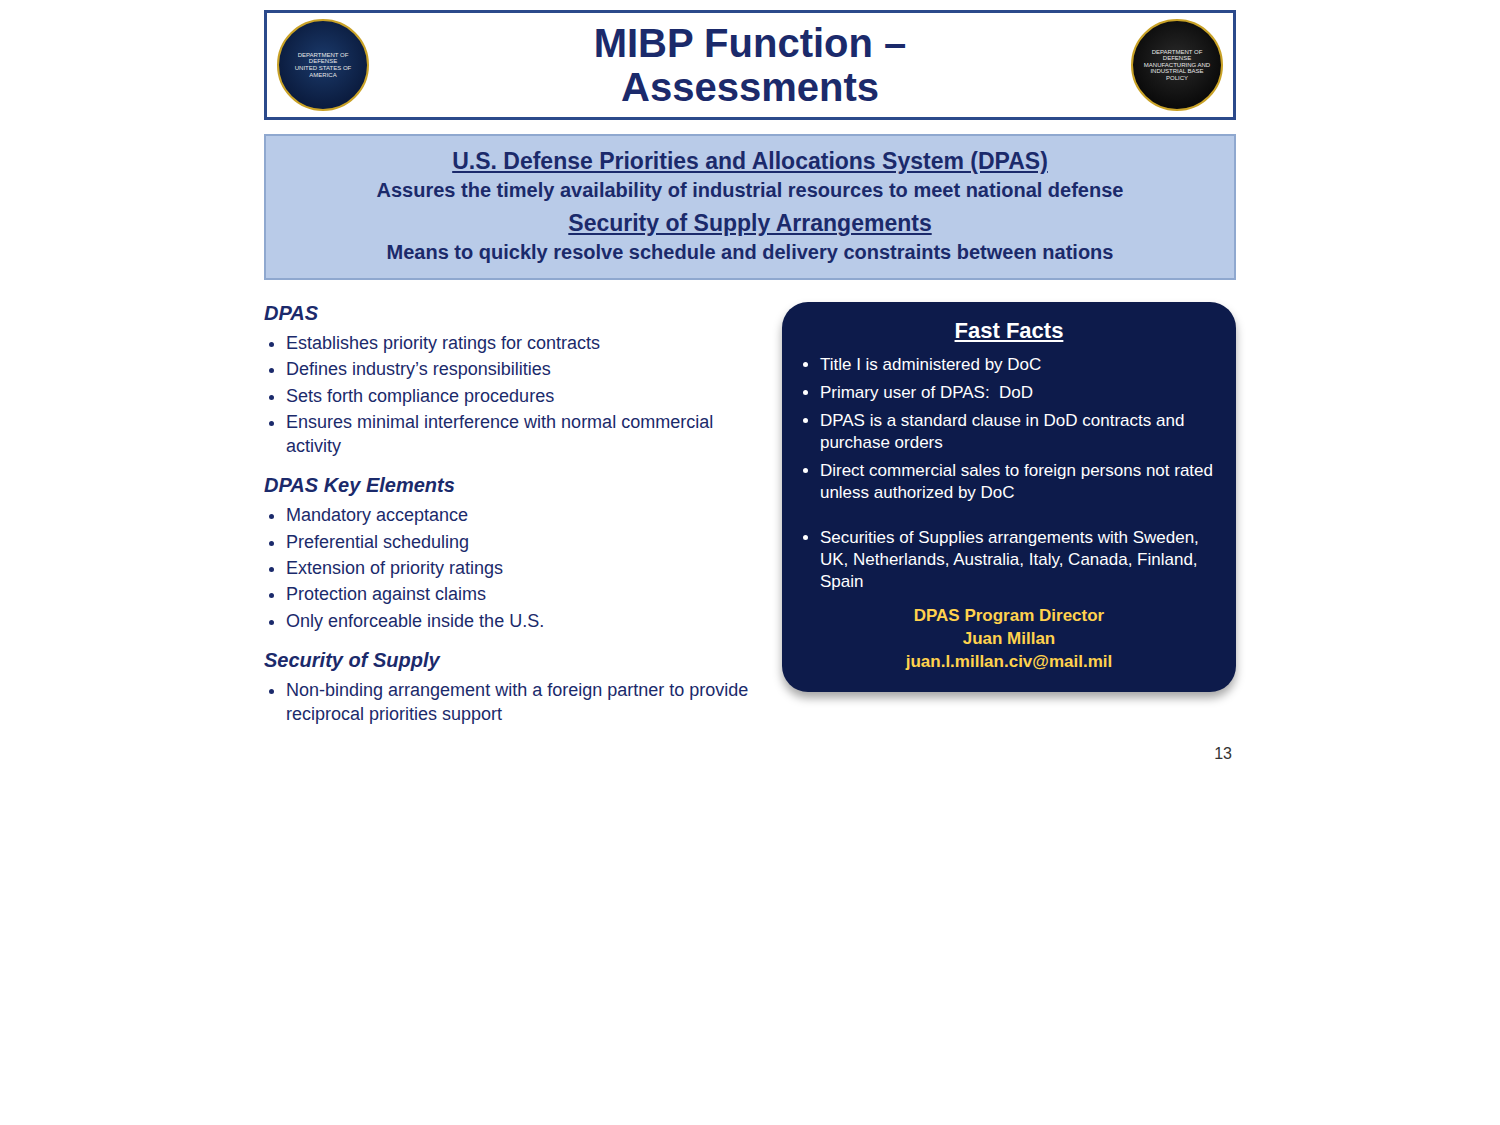DEPARTMENT OF DEFENSE
UNITED STATES OF AMERICA
MIBP Function –
Assessments
DEPARTMENT OF DEFENSE
MANUFACTURING AND INDUSTRIAL BASE POLICY
U.S. Defense Priorities and Allocations System (DPAS)
Assures the timely availability of industrial resources to meet national defense
Security of Supply Arrangements
Means to quickly resolve schedule and delivery constraints between nations
DPAS
Establishes priority ratings for contracts
Defines industry’s responsibilities
Sets forth compliance procedures
Ensures minimal interference with normal commercial activity
DPAS Key Elements
Mandatory acceptance
Preferential scheduling
Extension of priority ratings
Protection against claims
Only enforceable inside the U.S.
Security of Supply
Non-binding arrangement with a foreign partner to provide reciprocal priorities support
Fast Facts
Title I is administered by DoC
Primary user of DPAS: DoD
DPAS is a standard clause in DoD contracts and purchase orders
Direct commercial sales to foreign persons not rated unless authorized by DoC
Securities of Supplies arrangements with Sweden, UK, Netherlands, Australia, Italy, Canada, Finland, Spain
DPAS Program Director
Juan Millan
juan.l.millan.civ@mail.mil
13